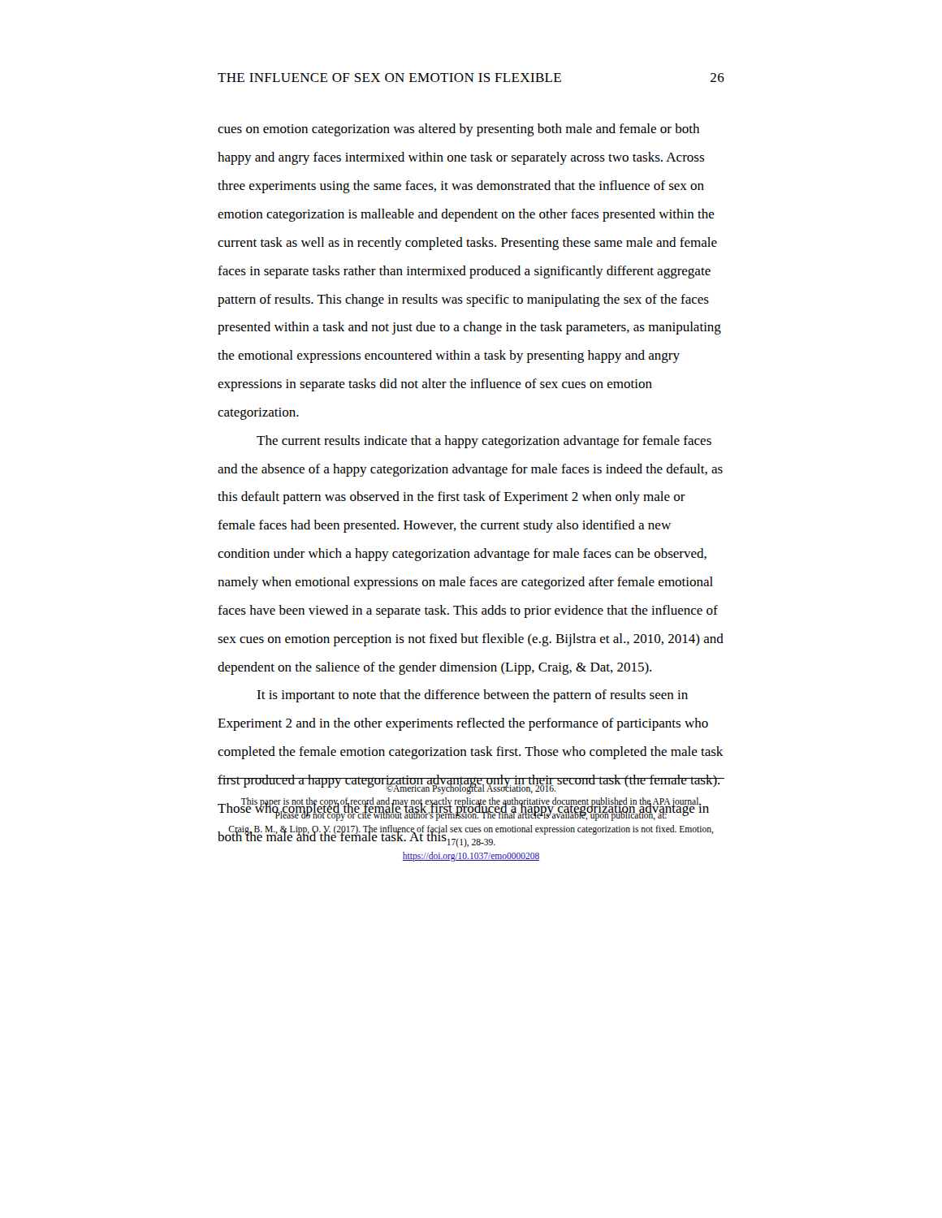The influence of sex on emotion is flexible 26
cues on emotion categorization was altered by presenting both male and female or both happy and angry faces intermixed within one task or separately across two tasks. Across three experiments using the same faces, it was demonstrated that the influence of sex on emotion categorization is malleable and dependent on the other faces presented within the current task as well as in recently completed tasks. Presenting these same male and female faces in separate tasks rather than intermixed produced a significantly different aggregate pattern of results. This change in results was specific to manipulating the sex of the faces presented within a task and not just due to a change in the task parameters, as manipulating the emotional expressions encountered within a task by presenting happy and angry expressions in separate tasks did not alter the influence of sex cues on emotion categorization.
The current results indicate that a happy categorization advantage for female faces and the absence of a happy categorization advantage for male faces is indeed the default, as this default pattern was observed in the first task of Experiment 2 when only male or female faces had been presented. However, the current study also identified a new condition under which a happy categorization advantage for male faces can be observed, namely when emotional expressions on male faces are categorized after female emotional faces have been viewed in a separate task. This adds to prior evidence that the influence of sex cues on emotion perception is not fixed but flexible (e.g. Bijlstra et al., 2010, 2014) and dependent on the salience of the gender dimension (Lipp, Craig, & Dat, 2015).
It is important to note that the difference between the pattern of results seen in Experiment 2 and in the other experiments reflected the performance of participants who completed the female emotion categorization task first. Those who completed the male task first produced a happy categorization advantage only in their second task (the female task). Those who completed the female task first produced a happy categorization advantage in both the male and the female task. At this
©American Psychological Association, 2016.
This paper is not the copy of record and may not exactly replicate the authoritative document published in the APA journal.
Please do not copy or cite without author's permission. The final article is available, upon publication, at:
Craig, B. M., & Lipp, O. V. (2017). The influence of facial sex cues on emotional expression categorization is not fixed. Emotion, 17(1), 28-39.
https://doi.org/10.1037/emo0000208